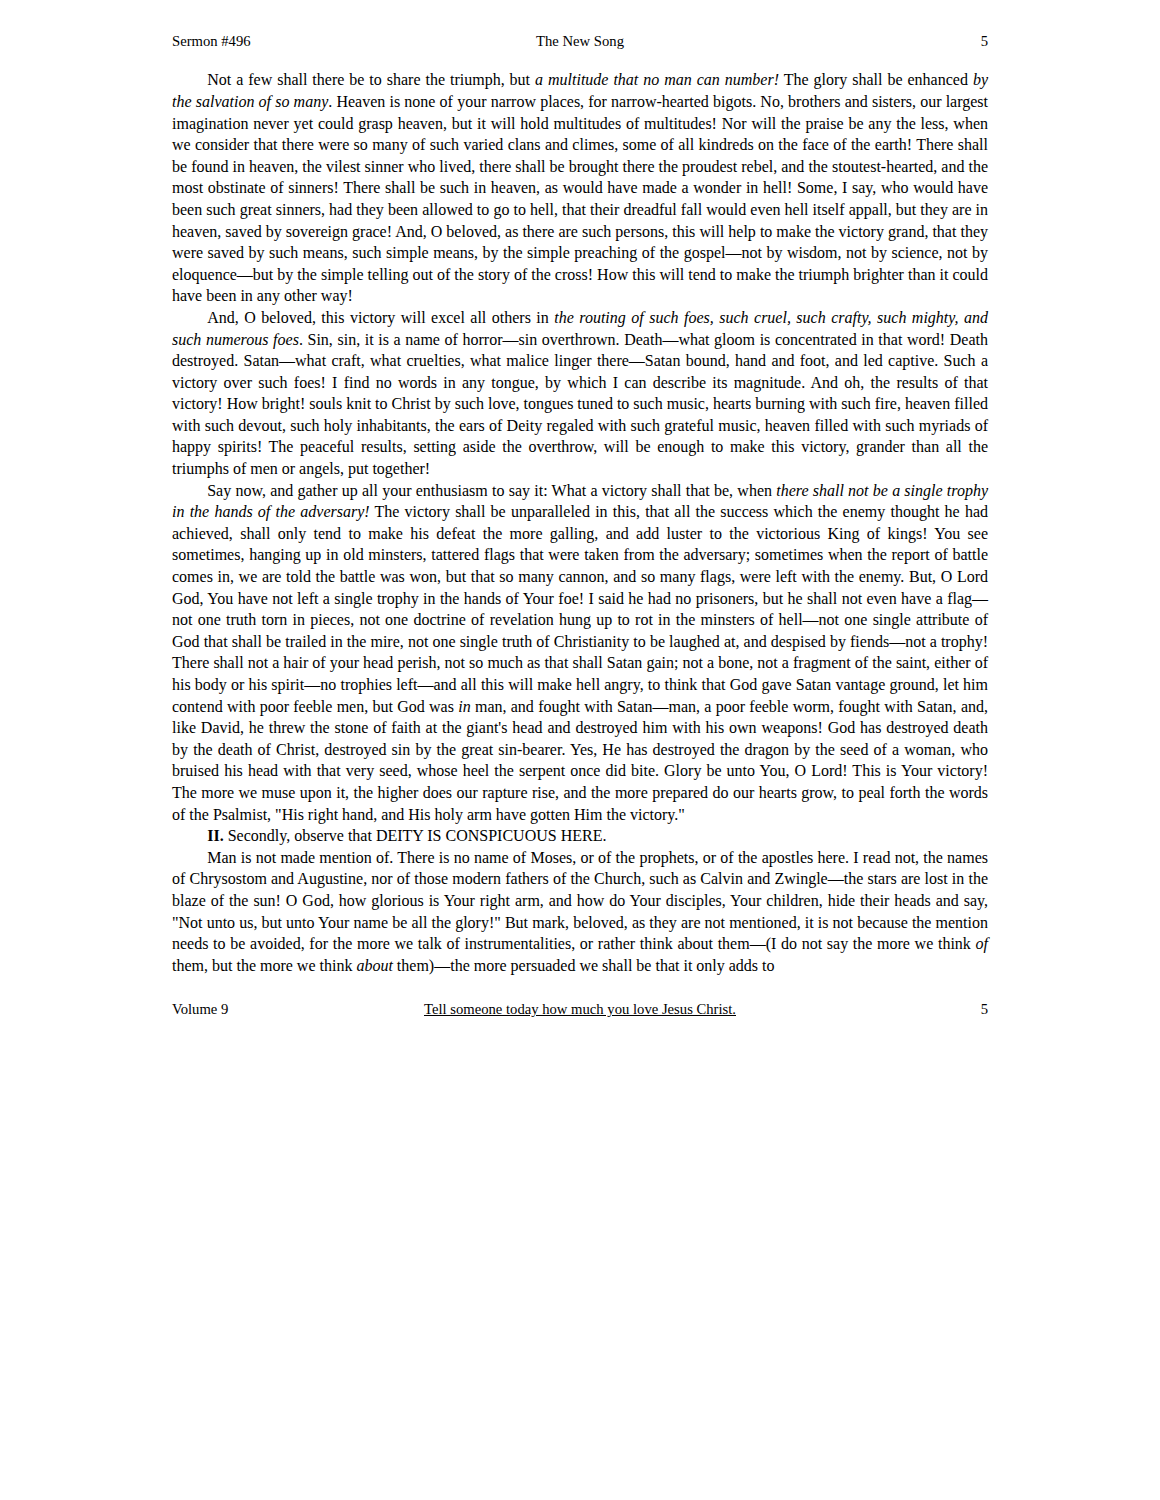Sermon #496
The New Song
5
Not a few shall there be to share the triumph, but a multitude that no man can number! The glory shall be enhanced by the salvation of so many. Heaven is none of your narrow places, for narrow-hearted bigots. No, brothers and sisters, our largest imagination never yet could grasp heaven, but it will hold multitudes of multitudes! Nor will the praise be any the less, when we consider that there were so many of such varied clans and climes, some of all kindreds on the face of the earth! There shall be found in heaven, the vilest sinner who lived, there shall be brought there the proudest rebel, and the stoutest-hearted, and the most obstinate of sinners! There shall be such in heaven, as would have made a wonder in hell! Some, I say, who would have been such great sinners, had they been allowed to go to hell, that their dreadful fall would even hell itself appall, but they are in heaven, saved by sovereign grace! And, O beloved, as there are such persons, this will help to make the victory grand, that they were saved by such means, such simple means, by the simple preaching of the gospel—not by wisdom, not by science, not by eloquence—but by the simple telling out of the story of the cross! How this will tend to make the triumph brighter than it could have been in any other way!
And, O beloved, this victory will excel all others in the routing of such foes, such cruel, such crafty, such mighty, and such numerous foes. Sin, sin, it is a name of horror—sin overthrown. Death—what gloom is concentrated in that word! Death destroyed. Satan—what craft, what cruelties, what malice linger there—Satan bound, hand and foot, and led captive. Such a victory over such foes! I find no words in any tongue, by which I can describe its magnitude. And oh, the results of that victory! How bright! souls knit to Christ by such love, tongues tuned to such music, hearts burning with such fire, heaven filled with such devout, such holy inhabitants, the ears of Deity regaled with such grateful music, heaven filled with such myriads of happy spirits! The peaceful results, setting aside the overthrow, will be enough to make this victory, grander than all the triumphs of men or angels, put together!
Say now, and gather up all your enthusiasm to say it: What a victory shall that be, when there shall not be a single trophy in the hands of the adversary! The victory shall be unparalleled in this, that all the success which the enemy thought he had achieved, shall only tend to make his defeat the more galling, and add luster to the victorious King of kings! You see sometimes, hanging up in old minsters, tattered flags that were taken from the adversary; sometimes when the report of battle comes in, we are told the battle was won, but that so many cannon, and so many flags, were left with the enemy. But, O Lord God, You have not left a single trophy in the hands of Your foe! I said he had no prisoners, but he shall not even have a flag—not one truth torn in pieces, not one doctrine of revelation hung up to rot in the minsters of hell—not one single attribute of God that shall be trailed in the mire, not one single truth of Christianity to be laughed at, and despised by fiends—not a trophy! There shall not a hair of your head perish, not so much as that shall Satan gain; not a bone, not a fragment of the saint, either of his body or his spirit—no trophies left—and all this will make hell angry, to think that God gave Satan vantage ground, let him contend with poor feeble men, but God was in man, and fought with Satan—man, a poor feeble worm, fought with Satan, and, like David, he threw the stone of faith at the giant's head and destroyed him with his own weapons! God has destroyed death by the death of Christ, destroyed sin by the great sin-bearer. Yes, He has destroyed the dragon by the seed of a woman, who bruised his head with that very seed, whose heel the serpent once did bite. Glory be unto You, O Lord! This is Your victory! The more we muse upon it, the higher does our rapture rise, and the more prepared do our hearts grow, to peal forth the words of the Psalmist, "His right hand, and His holy arm have gotten Him the victory."
II. Secondly, observe that DEITY IS CONSPICUOUS HERE.
Man is not made mention of. There is no name of Moses, or of the prophets, or of the apostles here. I read not, the names of Chrysostom and Augustine, nor of those modern fathers of the Church, such as Calvin and Zwingle—the stars are lost in the blaze of the sun! O God, how glorious is Your right arm, and how do Your disciples, Your children, hide their heads and say, "Not unto us, but unto Your name be all the glory!" But mark, beloved, as they are not mentioned, it is not because the mention needs to be avoided, for the more we talk of instrumentalities, or rather think about them—(I do not say the more we think of them, but the more we think about them)—the more persuaded we shall be that it only adds to
Volume 9
Tell someone today how much you love Jesus Christ.
5